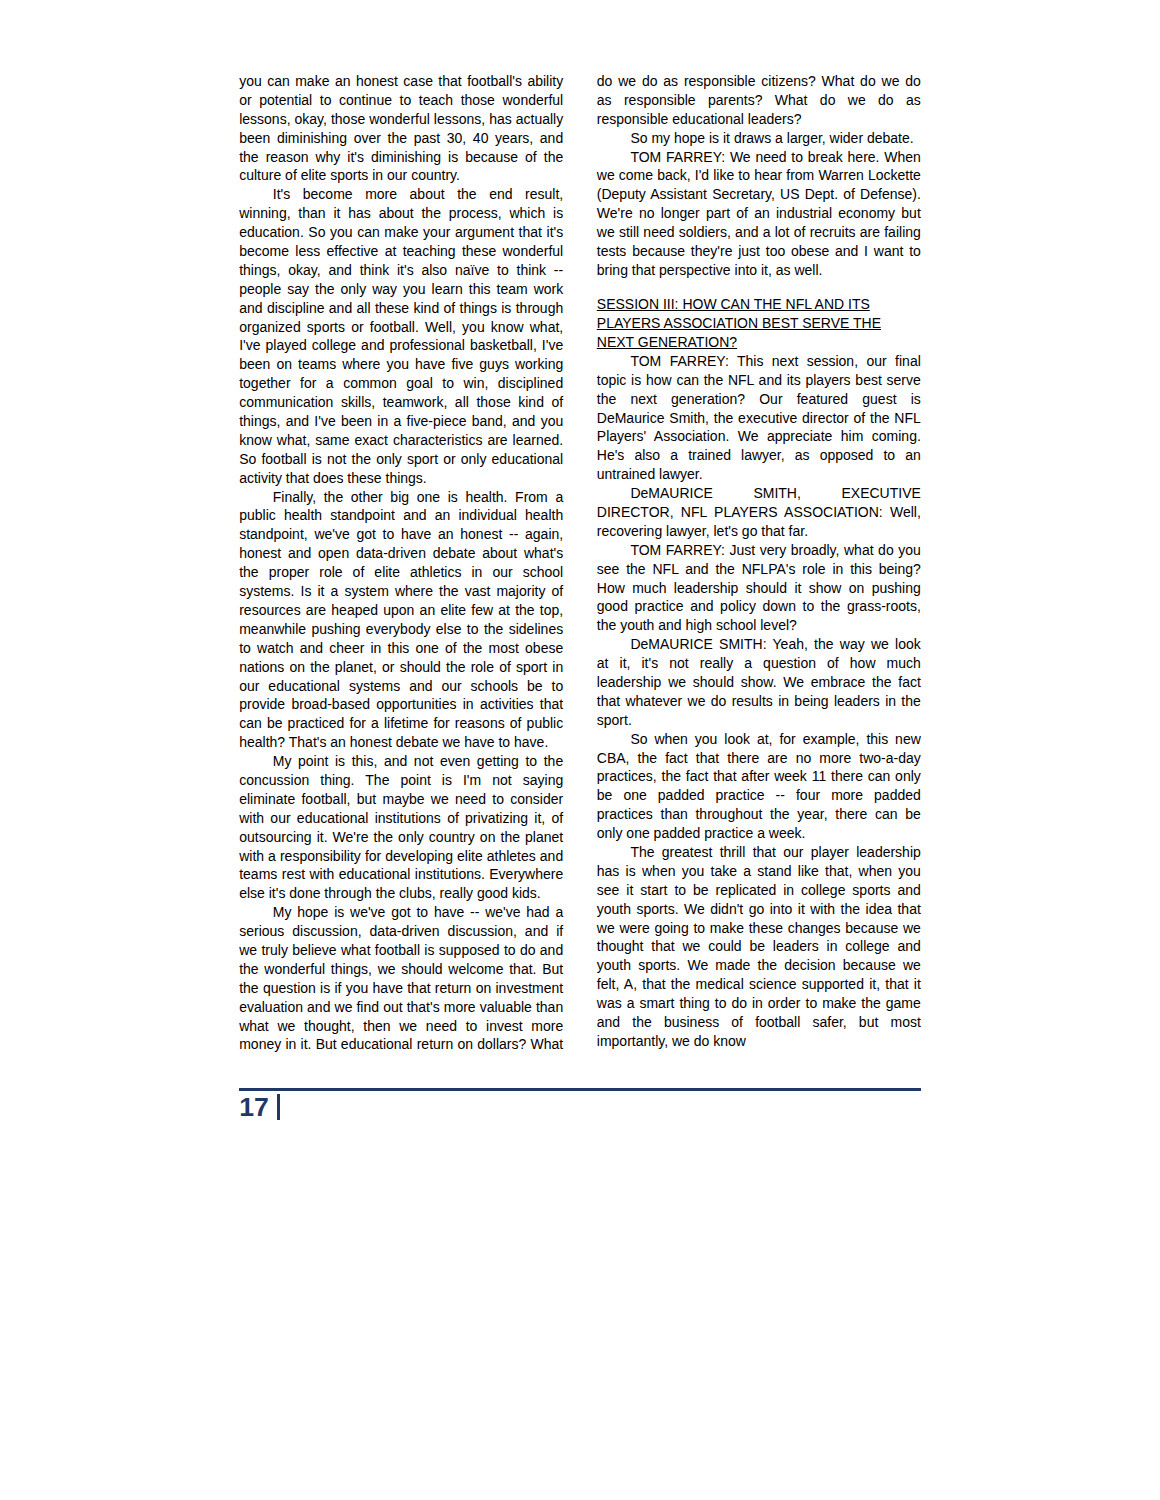you can make an honest case that football's ability or potential to continue to teach those wonderful lessons, okay, those wonderful lessons, has actually been diminishing over the past 30, 40 years, and the reason why it's diminishing is because of the culture of elite sports in our country.
It's become more about the end result, winning, than it has about the process, which is education. So you can make your argument that it's become less effective at teaching these wonderful things, okay, and think it's also naïve to think -- people say the only way you learn this team work and discipline and all these kind of things is through organized sports or football. Well, you know what, I've played college and professional basketball, I've been on teams where you have five guys working together for a common goal to win, disciplined communication skills, teamwork, all those kind of things, and I've been in a five-piece band, and you know what, same exact characteristics are learned. So football is not the only sport or only educational activity that does these things.
Finally, the other big one is health. From a public health standpoint and an individual health standpoint, we've got to have an honest -- again, honest and open data-driven debate about what's the proper role of elite athletics in our school systems. Is it a system where the vast majority of resources are heaped upon an elite few at the top, meanwhile pushing everybody else to the sidelines to watch and cheer in this one of the most obese nations on the planet, or should the role of sport in our educational systems and our schools be to provide broad-based opportunities in activities that can be practiced for a lifetime for reasons of public health? That's an honest debate we have to have.
My point is this, and not even getting to the concussion thing. The point is I'm not saying eliminate football, but maybe we need to consider with our educational institutions of privatizing it, of outsourcing it. We're the only country on the planet with a responsibility for developing elite athletes and teams rest with educational institutions. Everywhere else it's done through the clubs, really good kids.
My hope is we've got to have -- we've had a serious discussion, data-driven discussion, and if we truly believe what football is supposed to do and the wonderful things, we should welcome that. But the question is if you have that return on investment evaluation and we find out that's more valuable than what we thought, then we need to invest more money in it. But educational return on dollars? What do we do as responsible citizens? What do we do as responsible parents? What do we do as responsible educational leaders?
So my hope is it draws a larger, wider debate.
TOM FARREY: We need to break here. When we come back, I'd like to hear from Warren Lockette (Deputy Assistant Secretary, US Dept. of Defense). We're no longer part of an industrial economy but we still need soldiers, and a lot of recruits are failing tests because they're just too obese and I want to bring that perspective into it, as well.
Session III: How can the NFL and its Players Association best serve the next generation?
TOM FARREY: This next session, our final topic is how can the NFL and its players best serve the next generation? Our featured guest is DeMaurice Smith, the executive director of the NFL Players' Association. We appreciate him coming. He's also a trained lawyer, as opposed to an untrained lawyer.
DeMAURICE SMITH, EXECUTIVE DIRECTOR, NFL PLAYERS ASSOCIATION: Well, recovering lawyer, let's go that far.
TOM FARREY: Just very broadly, what do you see the NFL and the NFLPA's role in this being? How much leadership should it show on pushing good practice and policy down to the grass-roots, the youth and high school level?
DeMAURICE SMITH: Yeah, the way we look at it, it's not really a question of how much leadership we should show. We embrace the fact that whatever we do results in being leaders in the sport.
So when you look at, for example, this new CBA, the fact that there are no more two-a-day practices, the fact that after week 11 there can only be one padded practice -- four more padded practices than throughout the year, there can be only one padded practice a week.
The greatest thrill that our player leadership has is when you take a stand like that, when you see it start to be replicated in college sports and youth sports. We didn't go into it with the idea that we were going to make these changes because we thought that we could be leaders in college and youth sports. We made the decision because we felt, A, that the medical science supported it, that it was a smart thing to do in order to make the game and the business of football safer, but most importantly, we do know
17